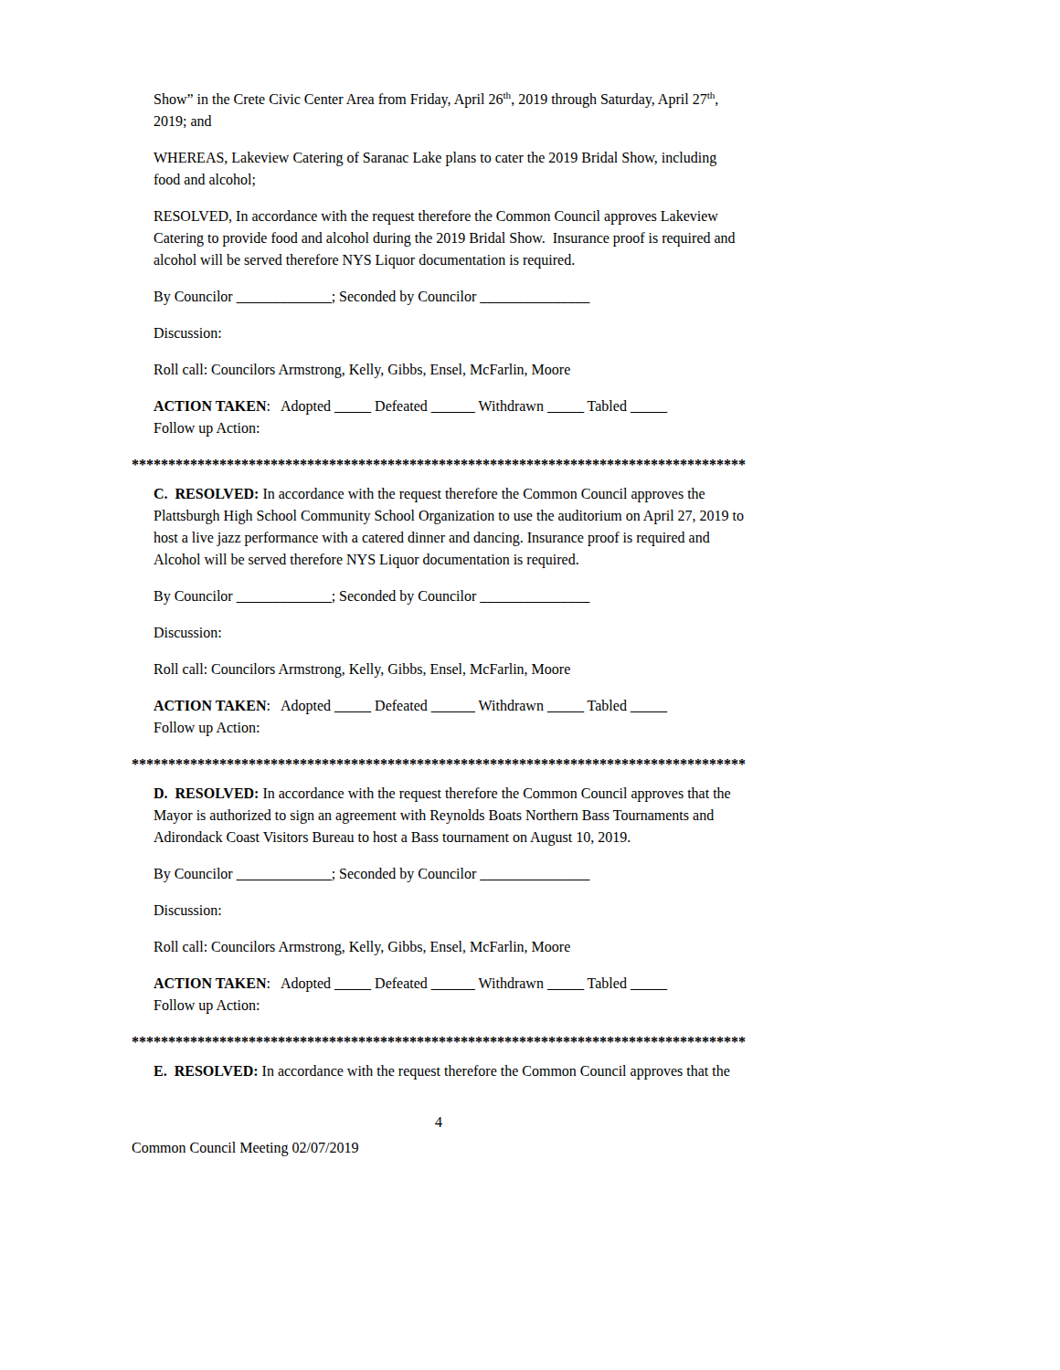Show” in the Crete Civic Center Area from Friday, April 26th, 2019 through Saturday, April 27th, 2019; and
WHEREAS, Lakeview Catering of Saranac Lake plans to cater the 2019 Bridal Show, including food and alcohol;
RESOLVED, In accordance with the request therefore the Common Council approves Lakeview Catering to provide food and alcohol during the 2019 Bridal Show. Insurance proof is required and alcohol will be served therefore NYS Liquor documentation is required.
By Councilor _____________; Seconded by Councilor _______________
Discussion:
Roll call: Councilors Armstrong, Kelly, Gibbs, Ensel, McFarlin, Moore
ACTION TAKEN: Adopted _____ Defeated ______ Withdrawn _____ Tabled _____
Follow up Action:
************************************************************************************
C. RESOLVED: In accordance with the request therefore the Common Council approves the Plattsburgh High School Community School Organization to use the auditorium on April 27, 2019 to host a live jazz performance with a catered dinner and dancing. Insurance proof is required and Alcohol will be served therefore NYS Liquor documentation is required.
By Councilor _____________; Seconded by Councilor _______________
Discussion:
Roll call: Councilors Armstrong, Kelly, Gibbs, Ensel, McFarlin, Moore
ACTION TAKEN: Adopted _____ Defeated ______ Withdrawn _____ Tabled _____
Follow up Action:
************************************************************************************
D. RESOLVED: In accordance with the request therefore the Common Council approves that the Mayor is authorized to sign an agreement with Reynolds Boats Northern Bass Tournaments and Adirondack Coast Visitors Bureau to host a Bass tournament on August 10, 2019.
By Councilor _____________; Seconded by Councilor _______________
Discussion:
Roll call: Councilors Armstrong, Kelly, Gibbs, Ensel, McFarlin, Moore
ACTION TAKEN: Adopted _____ Defeated ______ Withdrawn _____ Tabled _____
Follow up Action:
************************************************************************************
E. RESOLVED: In accordance with the request therefore the Common Council approves that the
4
Common Council Meeting 02/07/2019